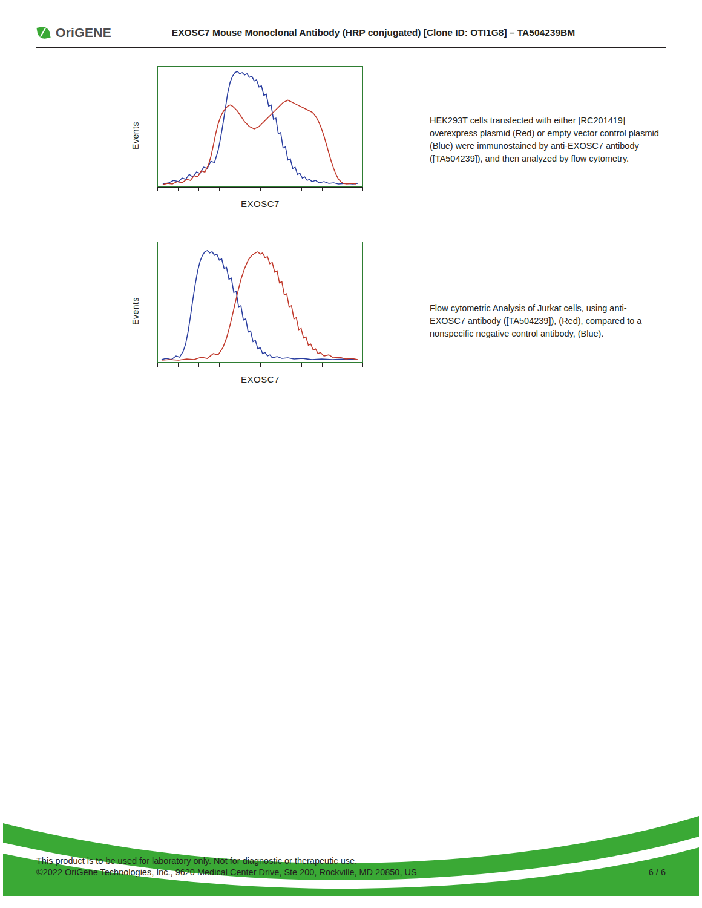Ori GENE
EXOSC7 Mouse Monoclonal Antibody (HRP conjugated) [Clone ID: OTI1G8] – TA504239BM
Events
EXOSC7
HEK293T cells transfected with either [RC201419] overexpress plasmid (Red) or empty vector control plasmid (Blue) were immunostained by anti-EXOSC7 antibody ([TA504239]), and then analyzed by flow cytometry.
Events
EXOSC7
Flow cytometric Analysis of Jurkat cells, using anti-EXOSC7 antibody ([TA504239]), (Red), compared to a nonspecific negative control antibody, (Blue).
This product is to be used for laboratory only. Not for diagnostic or therapeutic use. ©2022 OriGene Technologies, Inc., 9620 Medical Center Drive, Ste 200, Rockville, MD 20850, US 6 / 6